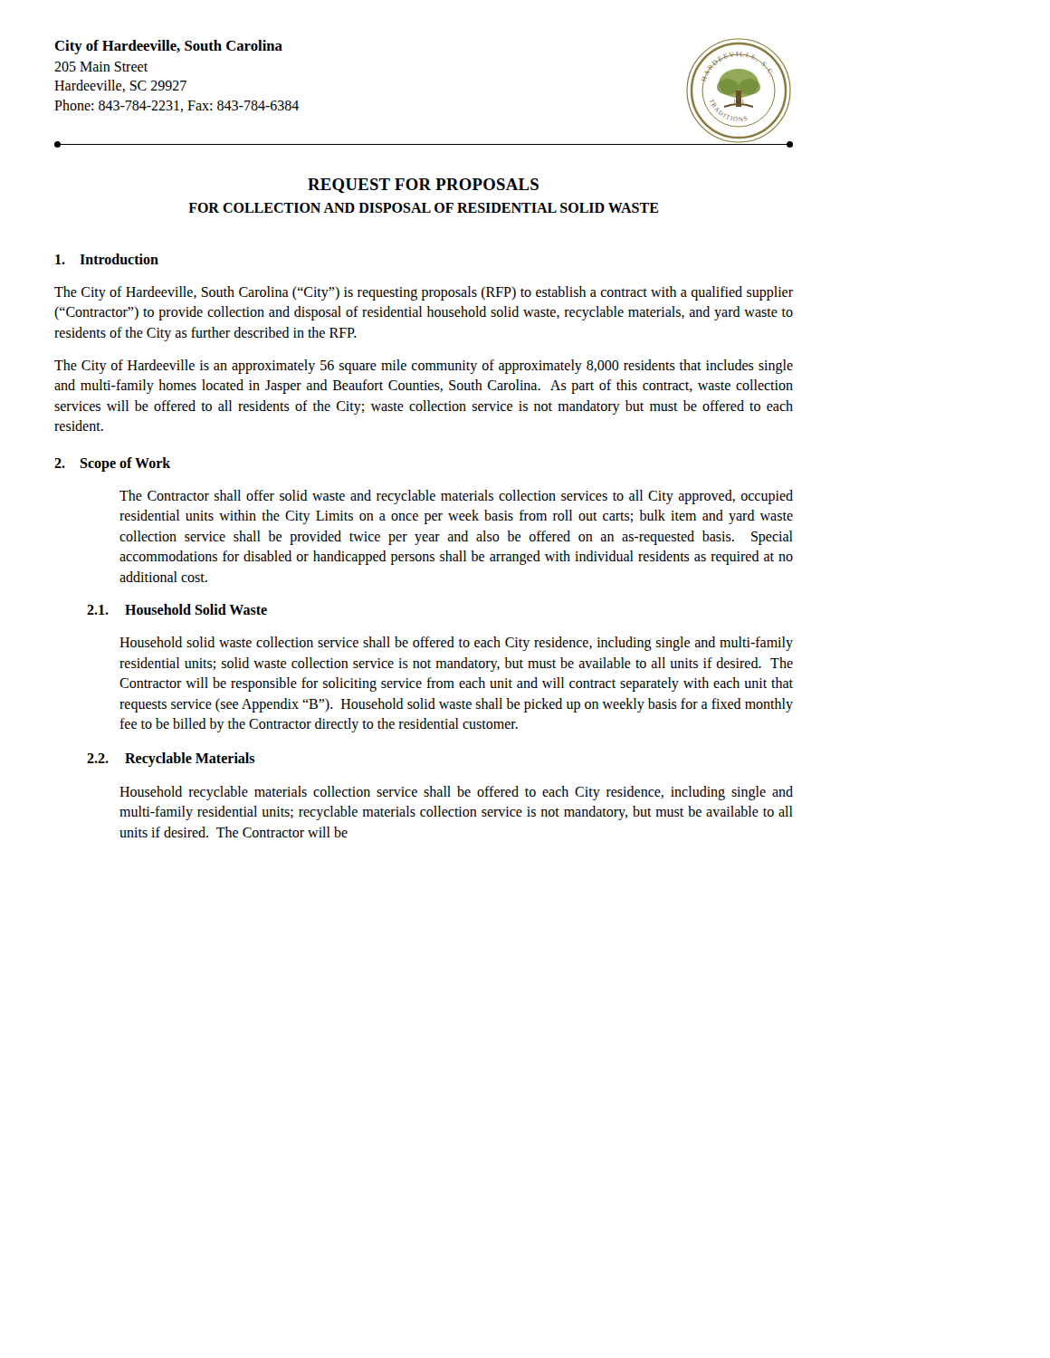City of Hardeeville, South Carolina
205 Main Street
Hardeeville, SC 29927
Phone: 843-784-2231, Fax: 843-784-6384
City of Hardeeville Seal HARDEEVILLE, S.C. TRADITIONS 1911
REQUEST FOR PROPOSALS
FOR COLLECTION AND DISPOSAL OF RESIDENTIAL SOLID WASTE
1. Introduction
The City of Hardeeville, South Carolina (“City”) is requesting proposals (RFP) to establish a contract with a qualified supplier (“Contractor”) to provide collection and disposal of residential household solid waste, recyclable materials, and yard waste to residents of the City as further described in the RFP.
The City of Hardeeville is an approximately 56 square mile community of approximately 8,000 residents that includes single and multi-family homes located in Jasper and Beaufort Counties, South Carolina. As part of this contract, waste collection services will be offered to all residents of the City; waste collection service is not mandatory but must be offered to each resident.
2. Scope of Work
The Contractor shall offer solid waste and recyclable materials collection services to all City approved, occupied residential units within the City Limits on a once per week basis from roll out carts; bulk item and yard waste collection service shall be provided twice per year and also be offered on an as-requested basis. Special accommodations for disabled or handicapped persons shall be arranged with individual residents as required at no additional cost.
2.1. Household Solid Waste
Household solid waste collection service shall be offered to each City residence, including single and multi-family residential units; solid waste collection service is not mandatory, but must be available to all units if desired. The Contractor will be responsible for soliciting service from each unit and will contract separately with each unit that requests service (see Appendix “B”). Household solid waste shall be picked up on weekly basis for a fixed monthly fee to be billed by the Contractor directly to the residential customer.
2.2. Recyclable Materials
Household recyclable materials collection service shall be offered to each City residence, including single and multi-family residential units; recyclable materials collection service is not mandatory, but must be available to all units if desired. The Contractor will be